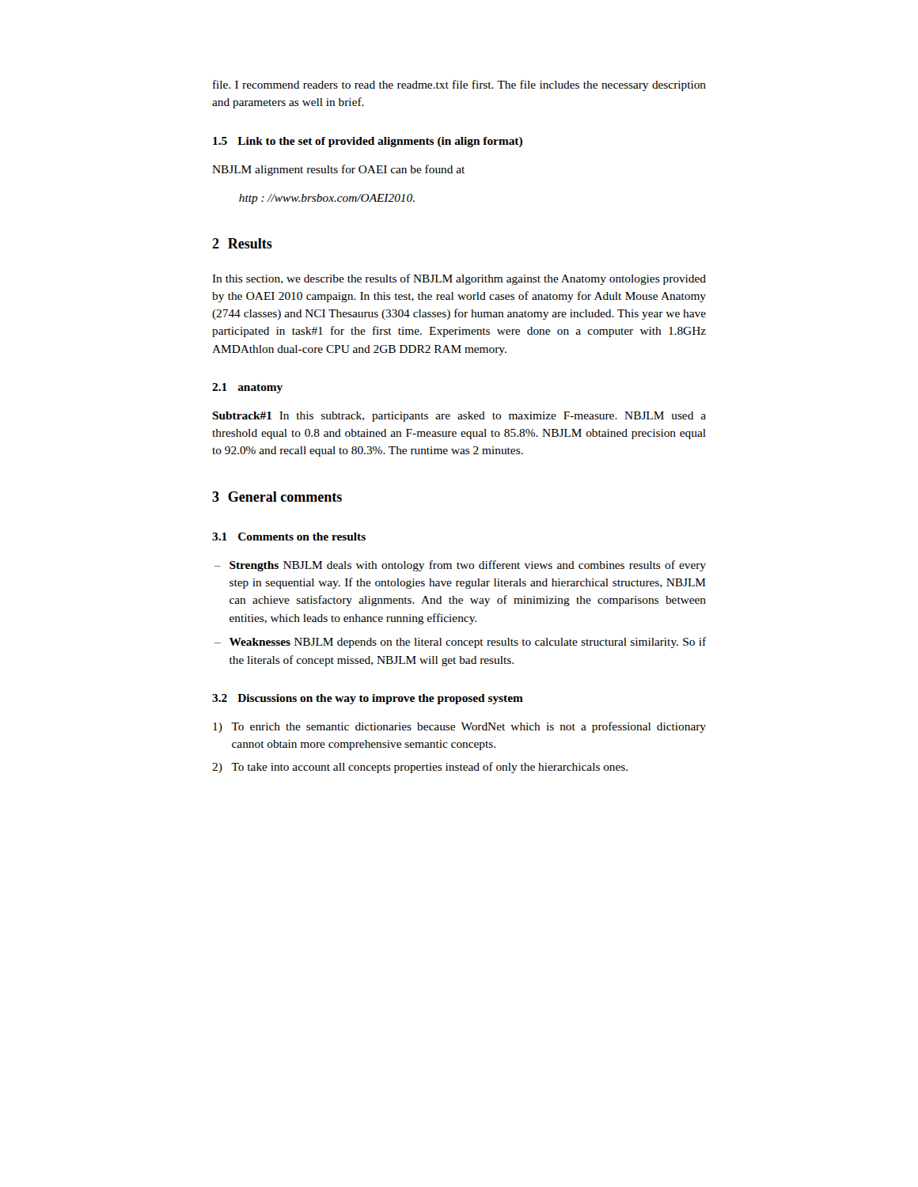file. I recommend readers to read the readme.txt file first. The file includes the necessary description and parameters as well in brief.
1.5 Link to the set of provided alignments (in align format)
NBJLM alignment results for OAEI can be found at
http : //www.brsbox.com/OAEI2010.
2 Results
In this section, we describe the results of NBJLM algorithm against the Anatomy ontologies provided by the OAEI 2010 campaign. In this test, the real world cases of anatomy for Adult Mouse Anatomy (2744 classes) and NCI Thesaurus (3304 classes) for human anatomy are included. This year we have participated in task#1 for the first time. Experiments were done on a computer with 1.8GHz AMDAthlon dual-core CPU and 2GB DDR2 RAM memory.
2.1anatomy
Subtrack#1 In this subtrack, participants are asked to maximize F-measure. NBJLM used a threshold equal to 0.8 and obtained an F-measure equal to 85.8%. NBJLM obtained precision equal to 92.0% and recall equal to 80.3%. The runtime was 2 minutes.
3 General comments
3.1 Comments on the results
Strengths NBJLM deals with ontology from two different views and combines results of every step in sequential way. If the ontologies have regular literals and hierarchical structures, NBJLM can achieve satisfactory alignments. And the way of minimizing the comparisons between entities, which leads to enhance running efficiency.
Weaknesses NBJLM depends on the literal concept results to calculate structural similarity. So if the literals of concept missed, NBJLM will get bad results.
3.2 Discussions on the way to improve the proposed system
To enrich the semantic dictionaries because WordNet which is not a professional dictionary cannot obtain more comprehensive semantic concepts.
To take into account all concepts properties instead of only the hierarchicals ones.